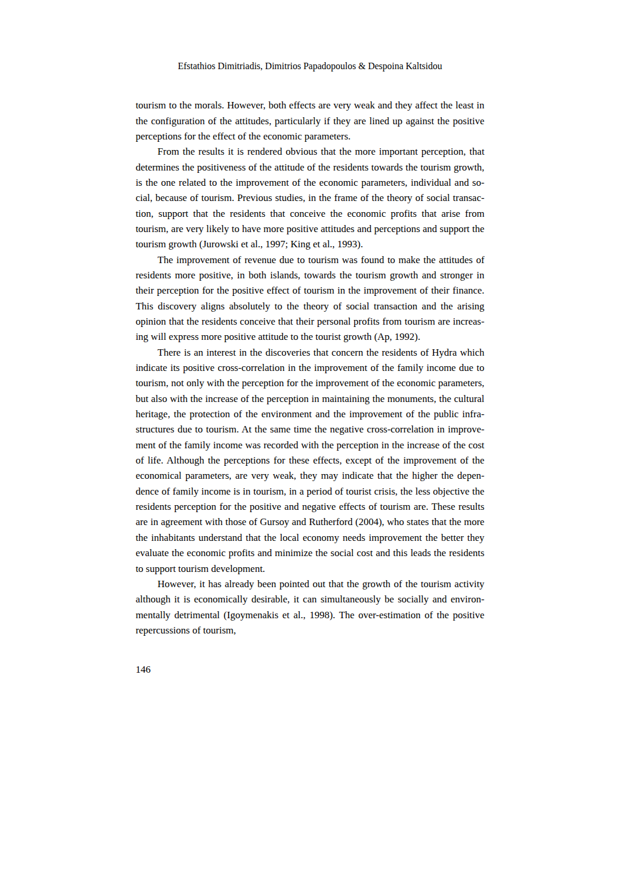Efstathios Dimitriadis, Dimitrios Papadopoulos & Despoina Kaltsidou
tourism to the morals. However, both effects are very weak and they affect the least in the configuration of the attitudes, particularly if they are lined up against the positive perceptions for the effect of the economic parameters.
From the results it is rendered obvious that the more important perception, that determines the positiveness of the attitude of the residents towards the tourism growth, is the one related to the improvement of the economic parameters, individual and social, because of tourism. Previous studies, in the frame of the theory of social transaction, support that the residents that conceive the economic profits that arise from tourism, are very likely to have more positive attitudes and perceptions and support the tourism growth (Jurowski et al., 1997; King et al., 1993).
The improvement of revenue due to tourism was found to make the attitudes of residents more positive, in both islands, towards the tourism growth and stronger in their perception for the positive effect of tourism in the improvement of their finance. This discovery aligns absolutely to the theory of social transaction and the arising opinion that the residents conceive that their personal profits from tourism are increasing will express more positive attitude to the tourist growth (Ap, 1992).
There is an interest in the discoveries that concern the residents of Hydra which indicate its positive cross-correlation in the improvement of the family income due to tourism, not only with the perception for the improvement of the economic parameters, but also with the increase of the perception in maintaining the monuments, the cultural heritage, the protection of the environment and the improvement of the public infrastructures due to tourism. At the same time the negative cross-correlation in improvement of the family income was recorded with the perception in the increase of the cost of life. Although the perceptions for these effects, except of the improvement of the economical parameters, are very weak, they may indicate that the higher the dependence of family income is in tourism, in a period of tourist crisis, the less objective the residents perception for the positive and negative effects of tourism are. These results are in agreement with those of Gursoy and Rutherford (2004), who states that the more the inhabitants understand that the local economy needs improvement the better they evaluate the economic profits and minimize the social cost and this leads the residents to support tourism development.
However, it has already been pointed out that the growth of the tourism activity although it is economically desirable, it can simultaneously be socially and environmentally detrimental (Igoymenakis et al., 1998). The over-estimation of the positive repercussions of tourism,
146